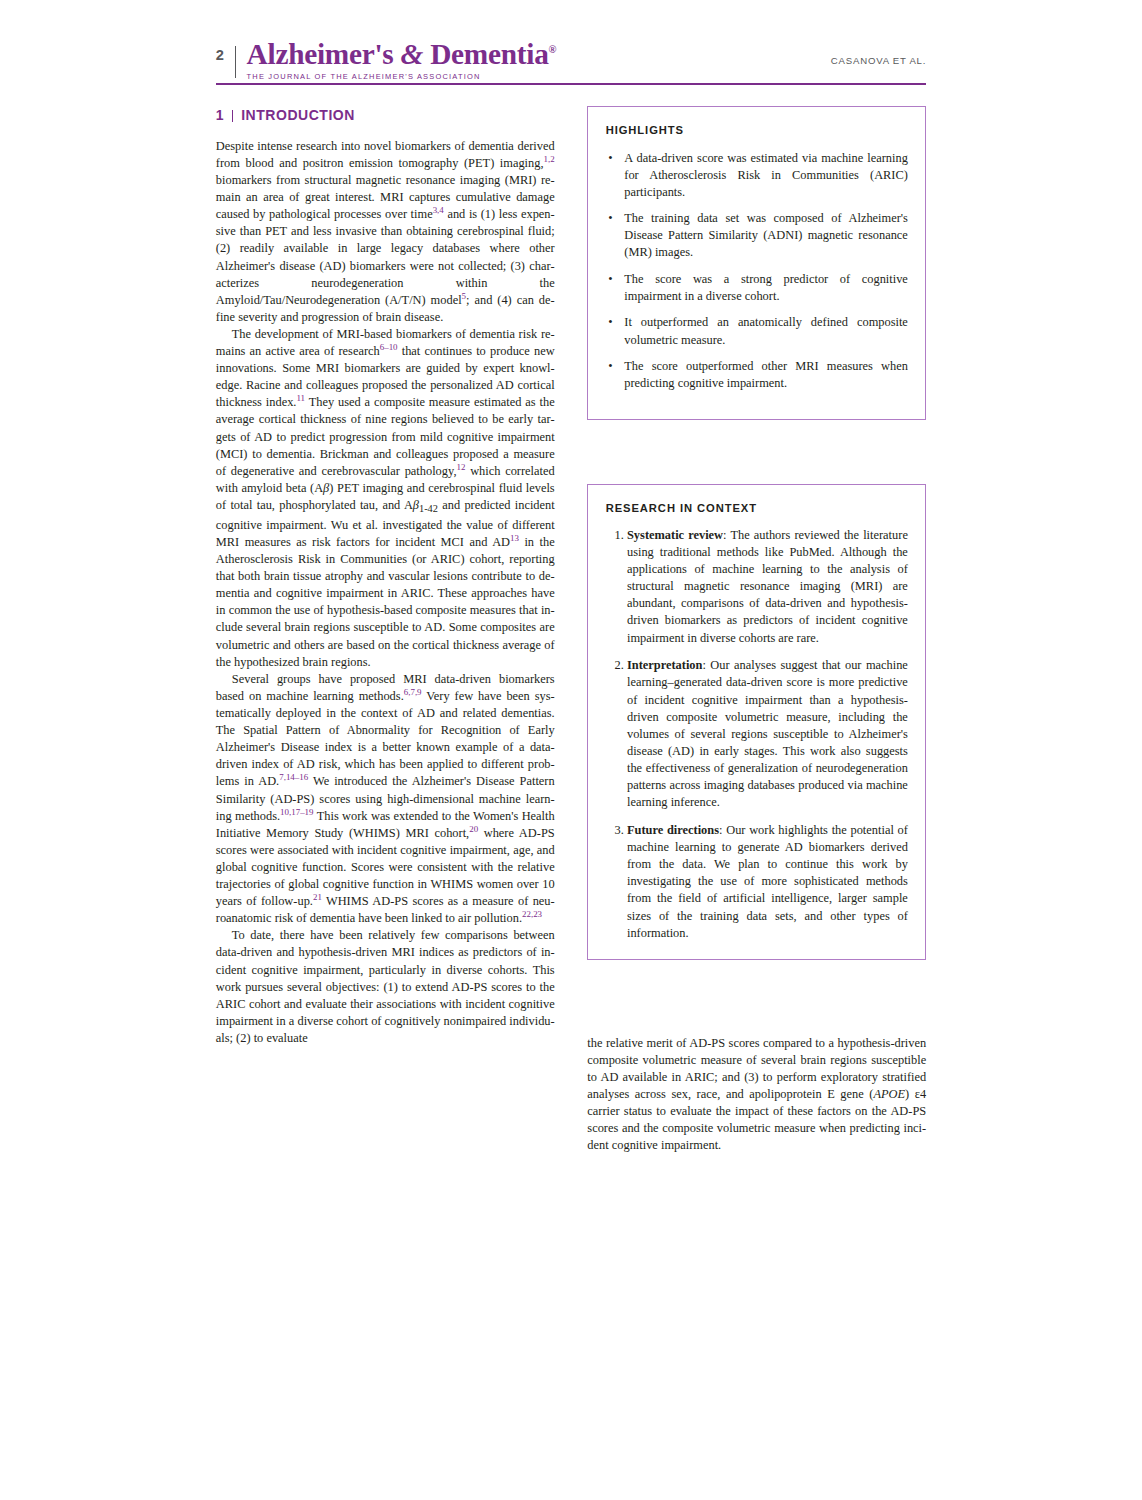2
Alzheimer's & Dementia®
The Journal of the Alzheimer's Association
Casanova et al.
1 INTRODUCTION
Despite intense research into novel biomarkers of dementia derived from blood and positron emission tomography (PET) imaging,1,2 biomarkers from structural magnetic resonance imaging (MRI) remain an area of great interest. MRI captures cumulative damage caused by pathological processes over time3,4 and is (1) less expensive than PET and less invasive than obtaining cerebrospinal fluid; (2) readily available in large legacy databases where other Alzheimer's disease (AD) biomarkers were not collected; (3) characterizes neurodegeneration within the Amyloid/Tau/Neurodegeneration (A/T/N) model5; and (4) can define severity and progression of brain disease.
The development of MRI-based biomarkers of dementia risk remains an active area of research6–10 that continues to produce new innovations. Some MRI biomarkers are guided by expert knowledge. Racine and colleagues proposed the personalized AD cortical thickness index.11 They used a composite measure estimated as the average cortical thickness of nine regions believed to be early targets of AD to predict progression from mild cognitive impairment (MCI) to dementia. Brickman and colleagues proposed a measure of degenerative and cerebrovascular pathology,12 which correlated with amyloid beta (Aβ) PET imaging and cerebrospinal fluid levels of total tau, phosphorylated tau, and Aβ1-42 and predicted incident cognitive impairment. Wu et al. investigated the value of different MRI measures as risk factors for incident MCI and AD13 in the Atherosclerosis Risk in Communities (or ARIC) cohort, reporting that both brain tissue atrophy and vascular lesions contribute to dementia and cognitive impairment in ARIC. These approaches have in common the use of hypothesis-based composite measures that include several brain regions susceptible to AD. Some composites are volumetric and others are based on the cortical thickness average of the hypothesized brain regions.
Several groups have proposed MRI data-driven biomarkers based on machine learning methods.6,7,9 Very few have been systematically deployed in the context of AD and related dementias. The Spatial Pattern of Abnormality for Recognition of Early Alzheimer's Disease index is a better known example of a data-driven index of AD risk, which has been applied to different problems in AD.7,14–16 We introduced the Alzheimer's Disease Pattern Similarity (AD-PS) scores using high-dimensional machine learning methods.10,17–19 This work was extended to the Women's Health Initiative Memory Study (WHIMS) MRI cohort,20 where AD-PS scores were associated with incident cognitive impairment, age, and global cognitive function. Scores were consistent with the relative trajectories of global cognitive function in WHIMS women over 10 years of follow-up.21 WHIMS AD-PS scores as a measure of neuroanatomic risk of dementia have been linked to air pollution.22,23
To date, there have been relatively few comparisons between data-driven and hypothesis-driven MRI indices as predictors of incident cognitive impairment, particularly in diverse cohorts. This work pursues several objectives: (1) to extend AD-PS scores to the ARIC cohort and evaluate their associations with incident cognitive impairment in a diverse cohort of cognitively nonimpaired individuals; (2) to evaluate
Highlights
A data-driven score was estimated via machine learning for Atherosclerosis Risk in Communities (ARIC) participants.
The training data set was composed of Alzheimer's Disease Pattern Similarity (ADNI) magnetic resonance (MR) images.
The score was a strong predictor of cognitive impairment in a diverse cohort.
It outperformed an anatomically defined composite volumetric measure.
The score outperformed other MRI measures when predicting cognitive impairment.
Research in Context
Systematic review: The authors reviewed the literature using traditional methods like PubMed. Although the applications of machine learning to the analysis of structural magnetic resonance imaging (MRI) are abundant, comparisons of data-driven and hypothesis-driven biomarkers as predictors of incident cognitive impairment in diverse cohorts are rare.
Interpretation: Our analyses suggest that our machine learning–generated data-driven score is more predictive of incident cognitive impairment than a hypothesis-driven composite volumetric measure, including the volumes of several regions susceptible to Alzheimer's disease (AD) in early stages. This work also suggests the effectiveness of generalization of neurodegeneration patterns across imaging databases produced via machine learning inference.
Future directions: Our work highlights the potential of machine learning to generate AD biomarkers derived from the data. We plan to continue this work by investigating the use of more sophisticated methods from the field of artificial intelligence, larger sample sizes of the training data sets, and other types of information.
the relative merit of AD-PS scores compared to a hypothesis-driven composite volumetric measure of several brain regions susceptible to AD available in ARIC; and (3) to perform exploratory stratified analyses across sex, race, and apolipoprotein E gene (APOE) ε4 carrier status to evaluate the impact of these factors on the AD-PS scores and the composite volumetric measure when predicting incident cognitive impairment.